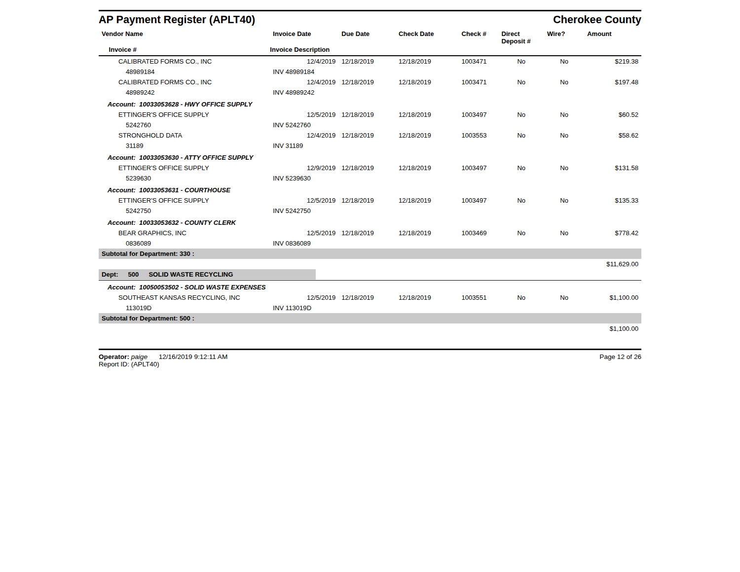AP Payment Register (APLT40)
Cherokee County
| Vendor Name | Invoice Date | Due Date | Check Date | Check # | Direct Deposit # | Wire? | Amount |
| --- | --- | --- | --- | --- | --- | --- | --- |
| Invoice # | Invoice Description |
| CALIBRATED FORMS CO., INC | 12/4/2019 | 12/18/2019 | 12/18/2019 | 1003471 | No | No | $219.38 |
| 48989184 | INV 48989184 |
| CALIBRATED FORMS CO., INC | 12/4/2019 | 12/18/2019 | 12/18/2019 | 1003471 | No | No | $197.48 |
| 48989242 | INV 48989242 |
| Account: 10033053628 - HWY OFFICE SUPPLY |
| ETTINGER'S OFFICE SUPPLY | 12/5/2019 | 12/18/2019 | 12/18/2019 | 1003497 | No | No | $60.52 |
| 5242760 | INV 5242760 |
| STRONGHOLD DATA | 12/4/2019 | 12/18/2019 | 12/18/2019 | 1003553 | No | No | $58.62 |
| 31189 | INV 31189 |
| Account: 10033053630 - ATTY OFFICE SUPPLY |
| ETTINGER'S OFFICE SUPPLY | 12/9/2019 | 12/18/2019 | 12/18/2019 | 1003497 | No | No | $131.58 |
| 5239630 | INV 5239630 |
| Account: 10033053631 - COURTHOUSE |
| ETTINGER'S OFFICE SUPPLY | 12/5/2019 | 12/18/2019 | 12/18/2019 | 1003497 | No | No | $135.33 |
| 5242750 | INV 5242750 |
| Account: 10033053632 - COUNTY CLERK |
| BEAR GRAPHICS, INC | 12/5/2019 | 12/18/2019 | 12/18/2019 | 1003469 | No | No | $778.42 |
| 0836089 | INV 0836089 |
| Subtotal for Department: 330 : |
| $11,629.00 |
| Dept: 500 SOLID WASTE RECYCLING |
| Account: 10050053502 - SOLID WASTE EXPENSES |
| SOUTHEAST KANSAS RECYCLING, INC | 12/5/2019 | 12/18/2019 | 12/18/2019 | 1003551 | No | No | $1,100.00 |
| 113019D | INV 113019D |
| Subtotal for Department: 500 : |
| $1,100.00 |
Operator: paige 12/16/2019 9:12:11 AM
Report ID: (APLT40)
Page 12 of 26